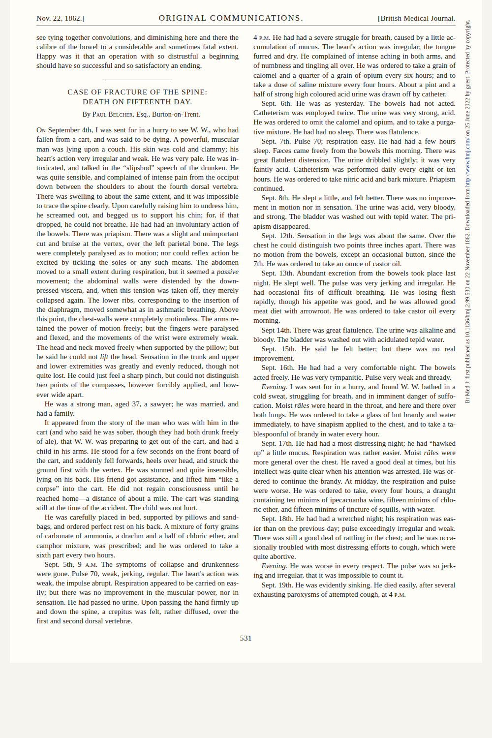Nov. 22, 1862.]
Original Communications.
[British Medical Journal.
see tying together convolutions, and diminishing here and there the calibre of the bowel to a considerable and sometimes fatal extent. Happy was it that an operation with so distrustful a beginning should have so successful and so satisfactory an ending.
Case of Fracture of the Spine:
Death on Fifteenth Day.
By Paul Belcher, Esq., Burton-on-Trent.
On September 4th, I was sent for in a hurry to see W. W., who had fallen from a cart, and was said to be dying. A powerful, muscular man was lying upon a couch. His skin was cold and clammy; his heart's action very irregular and weak. He was very pale. He was intoxicated, and talked in the “slipshod” speech of the drunken. He was quite sensible, and complained of intense pain from the occiput down between the shoulders to about the fourth dorsal vertebra. There was swelling to about the same extent, and it was impossible to trace the spine clearly. Upon carefully raising him to undress him, he screamed out, and begged us to support his chin; for, if that dropped, he could not breathe. He had had an involuntary action of the bowels. There was priapism. There was a slight and unimportant cut and bruise at the vertex, over the left parietal bone. The legs were completely paralysed as to motion; nor could reflex action be excited by tickling the soles or any such means. The abdomen moved to a small extent during respiration, but it seemed a passive movement; the abdominal walls were distended by the down-pressed viscera, and, when this tension was taken off, they merely collapsed again. The lower ribs, corresponding to the insertion of the diaphragm, moved somewhat as in asthmatic breathing. Above this point, the chest-walls were completely motionless. The arms retained the power of motion freely; but the fingers were paralysed and flexed, and the movements of the wrist were extremely weak. The head and neck moved freely when supported by the pillow; but he said he could not lift the head. Sensation in the trunk and upper and lower extremities was greatly and evenly reduced, though not quite lost. He could just feel a sharp pinch, but could not distinguish two points of the compasses, however forcibly applied, and however wide apart.
He was a strong man, aged 37, a sawyer; he was married, and had a family.
It appeared from the story of the man who was with him in the cart (and who said he was sober, though they had both drunk freely of ale), that W. W. was preparing to get out of the cart, and had a child in his arms. He stood for a few seconds on the front board of the cart, and suddenly fell forwards, heels over head, and struck the ground first with the vertex. He was stunned and quite insensible, lying on his back. His friend got assistance, and lifted him “like a corpse” into the cart. He did not regain consciousness until he reached home—a distance of about a mile. The cart was standing still at the time of the accident. The child was not hurt.
He was carefully placed in bed, supported by pillows and sandbags, and ordered perfect rest on his back. A mixture of forty grains of carbonate of ammonia, a drachm and a half of chloric ether, and camphor mixture, was prescribed; and he was ordered to take a sixth part every two hours.
Sept. 5th, 9 A.M. The symptoms of collapse and drunkenness were gone. Pulse 70, weak, jerking, regular. The heart's action was weak, the impulse abrupt. Respiration appeared to be carried on easily; but there was no improvement in the muscular power, nor in sensation. He had passed no urine. Upon passing the hand firmly up and down the spine, a crepitus was felt, rather diffused, over the first and second dorsal vertebræ.
4 P.M. He had had a severe struggle for breath, caused by a little accumulation of mucus. The heart's action was irregular; the tongue furred and dry. He complained of intense aching in both arms, and of numbness and tingling all over. He was ordered to take a grain of calomel and a quarter of a grain of opium every six hours; and to take a dose of saline mixture every four hours. About a pint and a half of strong high coloured acid urine was drawn off by catheter.
Sept. 6th. He was as yesterday. The bowels had not acted. Catheterism was employed twice. The urine was very strong, acid. He was ordered to omit the calomel and opium, and to take a purgative mixture. He had had no sleep. There was flatulence.
Sept. 7th. Pulse 70; respiration easy. He had had a few hours sleep. Fæces came freely from the bowels this morning. There was great flatulent distension. The urine dribbled slightly; it was very faintly acid. Catheterism was performed daily every eight or ten hours. He was ordered to take nitric acid and bark mixture. Priapism continued.
Sept. 8th. He slept a little, and felt better. There was no improvement in motion nor in sensation. The urine was acid, very bloody, and strong. The bladder was washed out with tepid water. The priapism disappeared.
Sept. 12th. Sensation in the legs was about the same. Over the chest he could distinguish two points three inches apart. There was no motion from the bowels, except an occasional button, since the 7th. He was ordered to take an ounce of castor oil.
Sept. 13th. Abundant excretion from the bowels took place last night. He slept well. The pulse was very jerking and irregular. He had occasional fits of difficult breathing. He was losing flesh rapidly, though his appetite was good, and he was allowed good meat diet with arrowroot. He was ordered to take castor oil every morning.
Sept 14th. There was great flatulence. The urine was alkaline and bloody. The bladder was washed out with acidulated tepid water.
Sept. 15th. He said he felt better; but there was no real improvement.
Sept. 16th. He had had a very comfortable night. The bowels acted freely. He was very tympanitic. Pulse very weak and thready.
Evening. I was sent for in a hurry, and found W. W. bathed in a cold sweat, struggling for breath, and in imminent danger of suffocation. Moist râles were heard in the throat, and here and there over both lungs. He was ordered to take a glass of hot brandy and water immediately, to have sinapism applied to the chest, and to take a tablespoonful of brandy in water every hour.
Sept. 17th. He had had a most distressing night; he had “hawked up” a little mucus. Respiration was rather easier. Moist râles were more general over the chest. He raved a good deal at times, but his intellect was quite clear when his attention was arrested. He was ordered to continue the brandy. At midday, the respiration and pulse were worse. He was ordered to take, every four hours, a draught containing ten minims of ipecacuanha wine, fifteen minims of chloric ether, and fifteen minims of tincture of squills, with water.
Sept. 18th. He had had a wretched night; his respiration was easier than on the previous day; pulse exceedingly irregular and weak. There was still a good deal of rattling in the chest; and he was occasionally troubled with most distressing efforts to cough, which were quite abortive.
Evening. He was worse in every respect. The pulse was so jerking and irregular, that it was impossible to count it.
Sept. 19th. He was evidently sinking. He died easily, after several exhausting paroxysms of attempted cough, at 4 P.M.
531
Br Med J: first published as 10.1136/bmj.2.99.530 on 22 November 1862. Downloaded from http://www.bmj.com/ on 25 June 2022 by guest. Protected by copyright.